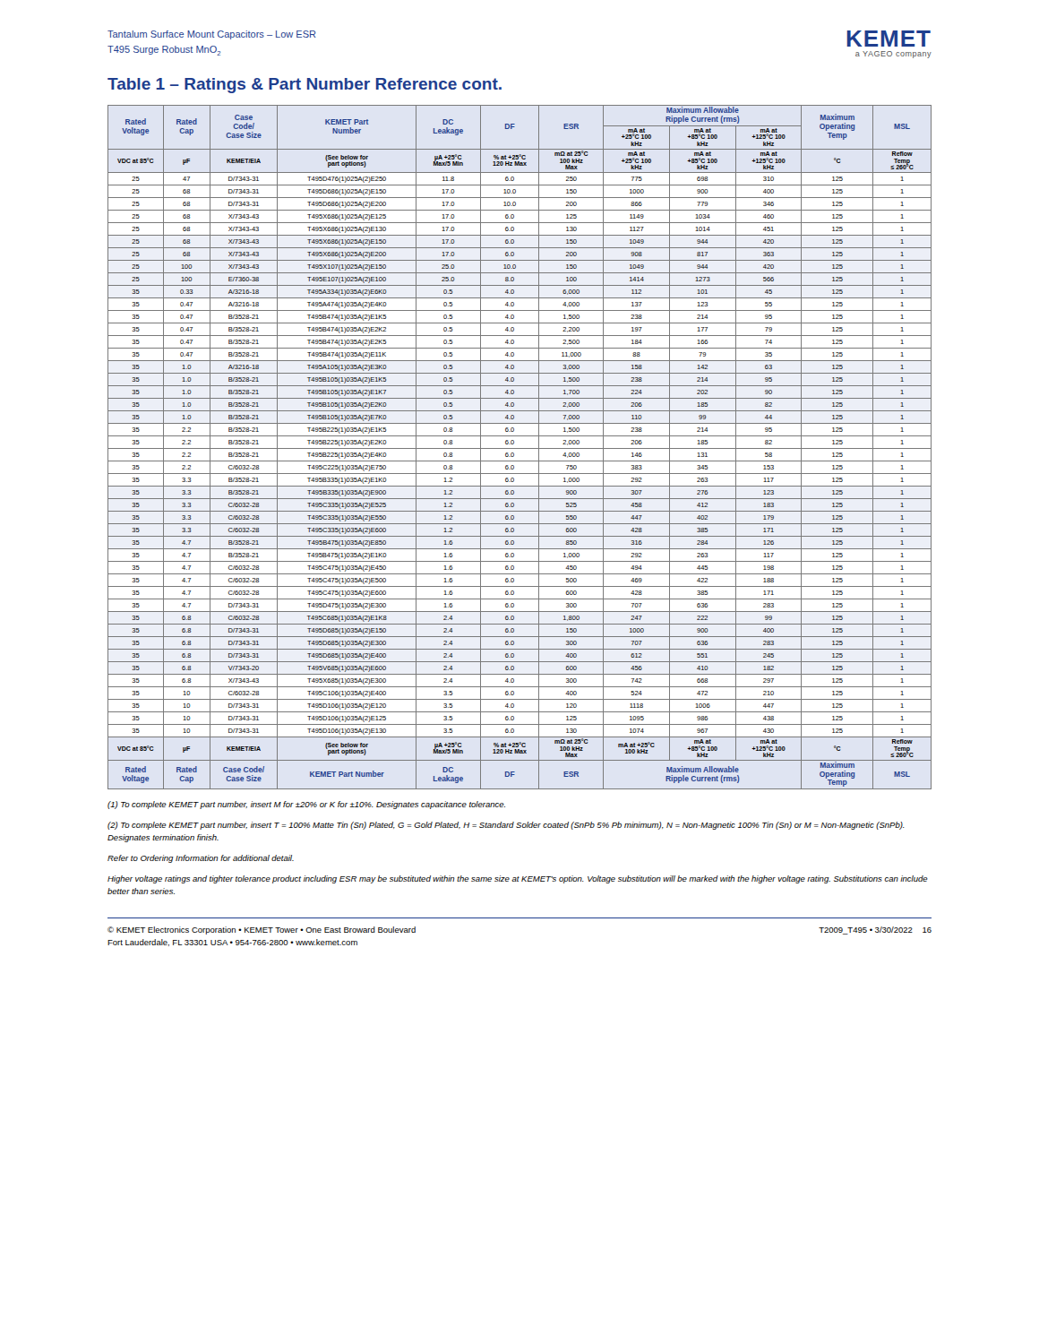Tantalum Surface Mount Capacitors – Low ESR
T495 Surge Robust MnO2
KEMET
a YAGEO company
Table 1 – Ratings & Part Number Reference cont.
| Rated Voltage | Rated Cap | Case Code/ Case Size | KEMET Part Number | DC Leakage | DF | ESR | Maximum Allowable Ripple Current (rms) | Maximum Operating Temp | MSL |
| --- | --- | --- | --- | --- | --- | --- | --- | --- | --- |
| mA at +25°C 100 kHz | mA at +85°C 100 kHz | mA at +125°C 100 kHz |
| VDC at 85°C | µF | KEMET/EIA | (See below for part options) | µA +25°C Max/5 Min | % at +25°C 120 Hz Max | mΩ at 25°C 100 kHz Max | mA at +25°C 100 kHz | mA at +85°C 100 kHz | mA at +125°C 100 kHz | °C | Reflow Temp ≤ 260°C |
| 25 | 47 | D/7343-31 | T495D476(1)025A(2)E250 | 11.8 | 6.0 | 250 | 775 | 698 | 310 | 125 | 1 |
| 25 | 68 | D/7343-31 | T495D686(1)025A(2)E150 | 17.0 | 10.0 | 150 | 1000 | 900 | 400 | 125 | 1 |
| 25 | 68 | D/7343-31 | T495D686(1)025A(2)E200 | 17.0 | 10.0 | 200 | 866 | 779 | 346 | 125 | 1 |
| 25 | 68 | X/7343-43 | T495X686(1)025A(2)E125 | 17.0 | 6.0 | 125 | 1149 | 1034 | 460 | 125 | 1 |
| 25 | 68 | X/7343-43 | T495X686(1)025A(2)E130 | 17.0 | 6.0 | 130 | 1127 | 1014 | 451 | 125 | 1 |
| 25 | 68 | X/7343-43 | T495X686(1)025A(2)E150 | 17.0 | 6.0 | 150 | 1049 | 944 | 420 | 125 | 1 |
| 25 | 68 | X/7343-43 | T495X686(1)025A(2)E200 | 17.0 | 6.0 | 200 | 908 | 817 | 363 | 125 | 1 |
| 25 | 100 | X/7343-43 | T495X107(1)025A(2)E150 | 25.0 | 10.0 | 150 | 1049 | 944 | 420 | 125 | 1 |
| 25 | 100 | E/7360-38 | T495E107(1)025A(2)E100 | 25.0 | 8.0 | 100 | 1414 | 1273 | 566 | 125 | 1 |
| 35 | 0.33 | A/3216-18 | T495A334(1)035A(2)E6K0 | 0.5 | 4.0 | 6,000 | 112 | 101 | 45 | 125 | 1 |
| 35 | 0.47 | A/3216-18 | T495A474(1)035A(2)E4K0 | 0.5 | 4.0 | 4,000 | 137 | 123 | 55 | 125 | 1 |
| 35 | 0.47 | B/3528-21 | T495B474(1)035A(2)E1K5 | 0.5 | 4.0 | 1,500 | 238 | 214 | 95 | 125 | 1 |
| 35 | 0.47 | B/3528-21 | T495B474(1)035A(2)E2K2 | 0.5 | 4.0 | 2,200 | 197 | 177 | 79 | 125 | 1 |
| 35 | 0.47 | B/3528-21 | T495B474(1)035A(2)E2K5 | 0.5 | 4.0 | 2,500 | 184 | 166 | 74 | 125 | 1 |
| 35 | 0.47 | B/3528-21 | T495B474(1)035A(2)E11K | 0.5 | 4.0 | 11,000 | 88 | 79 | 35 | 125 | 1 |
| 35 | 1.0 | A/3216-18 | T495A105(1)035A(2)E3K0 | 0.5 | 4.0 | 3,000 | 158 | 142 | 63 | 125 | 1 |
| 35 | 1.0 | B/3528-21 | T495B105(1)035A(2)E1K5 | 0.5 | 4.0 | 1,500 | 238 | 214 | 95 | 125 | 1 |
| 35 | 1.0 | B/3528-21 | T495B105(1)035A(2)E1K7 | 0.5 | 4.0 | 1,700 | 224 | 202 | 90 | 125 | 1 |
| 35 | 1.0 | B/3528-21 | T495B105(1)035A(2)E2K0 | 0.5 | 4.0 | 2,000 | 206 | 185 | 82 | 125 | 1 |
| 35 | 1.0 | B/3528-21 | T495B105(1)035A(2)E7K0 | 0.5 | 4.0 | 7,000 | 110 | 99 | 44 | 125 | 1 |
| 35 | 2.2 | B/3528-21 | T495B225(1)035A(2)E1K5 | 0.8 | 6.0 | 1,500 | 238 | 214 | 95 | 125 | 1 |
| 35 | 2.2 | B/3528-21 | T495B225(1)035A(2)E2K0 | 0.8 | 6.0 | 2,000 | 206 | 185 | 82 | 125 | 1 |
| 35 | 2.2 | B/3528-21 | T495B225(1)035A(2)E4K0 | 0.8 | 6.0 | 4,000 | 146 | 131 | 58 | 125 | 1 |
| 35 | 2.2 | C/6032-28 | T495C225(1)035A(2)E750 | 0.8 | 6.0 | 750 | 383 | 345 | 153 | 125 | 1 |
| 35 | 3.3 | B/3528-21 | T495B335(1)035A(2)E1K0 | 1.2 | 6.0 | 1,000 | 292 | 263 | 117 | 125 | 1 |
| 35 | 3.3 | B/3528-21 | T495B335(1)035A(2)E900 | 1.2 | 6.0 | 900 | 307 | 276 | 123 | 125 | 1 |
| 35 | 3.3 | C/6032-28 | T495C335(1)035A(2)E525 | 1.2 | 6.0 | 525 | 458 | 412 | 183 | 125 | 1 |
| 35 | 3.3 | C/6032-28 | T495C335(1)035A(2)E550 | 1.2 | 6.0 | 550 | 447 | 402 | 179 | 125 | 1 |
| 35 | 3.3 | C/6032-28 | T495C335(1)035A(2)E600 | 1.2 | 6.0 | 600 | 428 | 385 | 171 | 125 | 1 |
| 35 | 4.7 | B/3528-21 | T495B475(1)035A(2)E850 | 1.6 | 6.0 | 850 | 316 | 284 | 126 | 125 | 1 |
| 35 | 4.7 | B/3528-21 | T495B475(1)035A(2)E1K0 | 1.6 | 6.0 | 1,000 | 292 | 263 | 117 | 125 | 1 |
| 35 | 4.7 | C/6032-28 | T495C475(1)035A(2)E450 | 1.6 | 6.0 | 450 | 494 | 445 | 198 | 125 | 1 |
| 35 | 4.7 | C/6032-28 | T495C475(1)035A(2)E500 | 1.6 | 6.0 | 500 | 469 | 422 | 188 | 125 | 1 |
| 35 | 4.7 | C/6032-28 | T495C475(1)035A(2)E600 | 1.6 | 6.0 | 600 | 428 | 385 | 171 | 125 | 1 |
| 35 | 4.7 | D/7343-31 | T495D475(1)035A(2)E300 | 1.6 | 6.0 | 300 | 707 | 636 | 283 | 125 | 1 |
| 35 | 6.8 | C/6032-28 | T495C685(1)035A(2)E1K8 | 2.4 | 6.0 | 1,800 | 247 | 222 | 99 | 125 | 1 |
| 35 | 6.8 | D/7343-31 | T495D685(1)035A(2)E150 | 2.4 | 6.0 | 150 | 1000 | 900 | 400 | 125 | 1 |
| 35 | 6.8 | D/7343-31 | T495D685(1)035A(2)E300 | 2.4 | 6.0 | 300 | 707 | 636 | 283 | 125 | 1 |
| 35 | 6.8 | D/7343-31 | T495D685(1)035A(2)E400 | 2.4 | 6.0 | 400 | 612 | 551 | 245 | 125 | 1 |
| 35 | 6.8 | V/7343-20 | T495V685(1)035A(2)E600 | 2.4 | 6.0 | 600 | 456 | 410 | 182 | 125 | 1 |
| 35 | 6.8 | X/7343-43 | T495X685(1)035A(2)E300 | 2.4 | 4.0 | 300 | 742 | 668 | 297 | 125 | 1 |
| 35 | 10 | C/6032-28 | T495C106(1)035A(2)E400 | 3.5 | 6.0 | 400 | 524 | 472 | 210 | 125 | 1 |
| 35 | 10 | D/7343-31 | T495D106(1)035A(2)E120 | 3.5 | 4.0 | 120 | 1118 | 1006 | 447 | 125 | 1 |
| 35 | 10 | D/7343-31 | T495D106(1)035A(2)E125 | 3.5 | 6.0 | 125 | 1095 | 986 | 438 | 125 | 1 |
| 35 | 10 | D/7343-31 | T495D106(1)035A(2)E130 | 3.5 | 6.0 | 130 | 1074 | 967 | 430 | 125 | 1 |
| VDC at 85°C | µF | KEMET/EIA | (See below for part options) | µA +25°C Max/5 Min | % at +25°C 120 Hz Max | mΩ at 25°C 100 kHz Max | mA at +25°C 100 kHz | mA at +85°C 100 kHz | mA at +125°C 100 kHz | °C | Reflow Temp ≤ 260°C |
| Rated Voltage | Rated Cap | Case Code/ Case Size | KEMET Part Number | DC Leakage | DF | ESR | Maximum Allowable Ripple Current (rms) | Maximum Operating Temp | MSL |
(1) To complete KEMET part number, insert M for ±20% or K for ±10%. Designates capacitance tolerance.
(2) To complete KEMET part number, insert T = 100% Matte Tin (Sn) Plated, G = Gold Plated, H = Standard Solder coated (SnPb 5% Pb minimum), N = Non-Magnetic 100% Tin (Sn) or M = Non-Magnetic (SnPb). Designates termination finish.
Refer to Ordering Information for additional detail.
Higher voltage ratings and tighter tolerance product including ESR may be substituted within the same size at KEMET's option. Voltage substitution will be marked with the higher voltage rating. Substitutions can include better than series.
© KEMET Electronics Corporation • KEMET Tower • One East Broward Boulevard
Fort Lauderdale, FL 33301 USA • 954-766-2800 • www.kemet.com
T2009_T495 • 3/30/2022 16